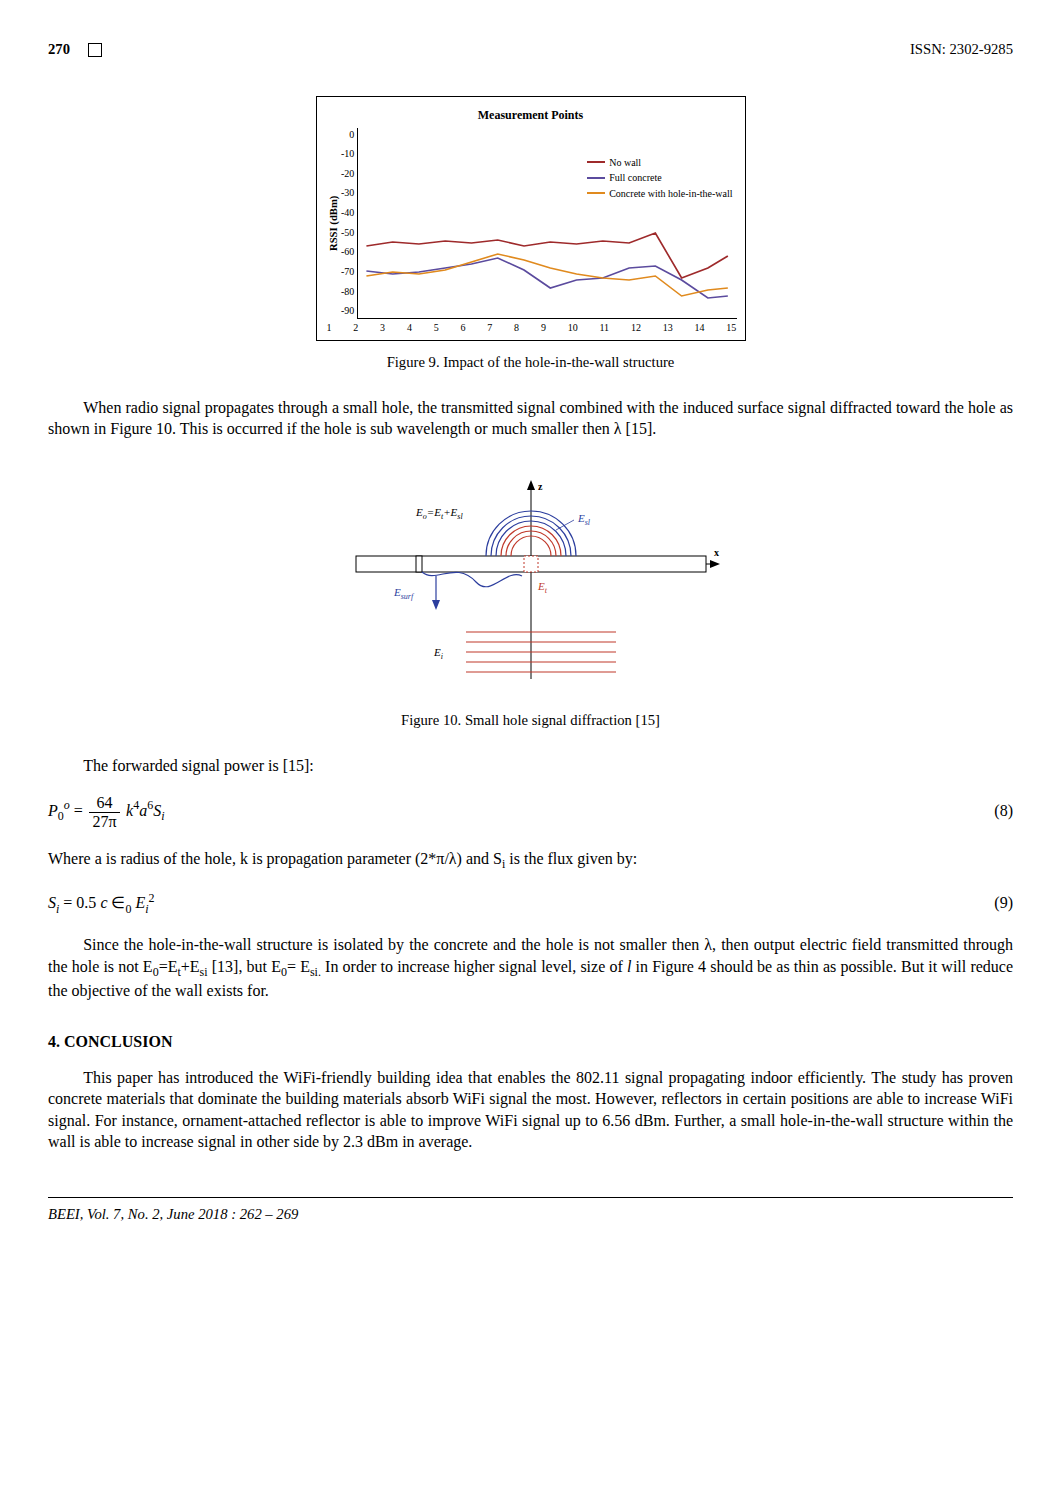270
ISSN: 2302-9285
Measurement Points
RSSI (dBm)
0 -10 -20 -30 -40 -50 -60 -70 -80 -90
No wall
Full concrete
Concrete with hole-in-the-wall
123456789101112131415
Figure 9. Impact of the hole-in-the-wall structure
When radio signal propagates through a small hole, the transmitted signal combined with the induced surface signal diffracted toward the hole as shown in Figure 10. This is occurred if the hole is sub wavelength or much smaller then λ [15].
z x Esl Eo=Et+Esl Et Esurf Ei
Figure 10. Small hole signal diffraction [15]
The forwarded signal power is [15]:
P0o = 6427π k4a6Si
(8)
Where a is radius of the hole, k is propagation parameter (2*π/λ) and Si is the flux given by:
Si = 0.5 c ∈0 Ei2
(9)
Since the hole-in-the-wall structure is isolated by the concrete and the hole is not smaller then λ, then output electric field transmitted through the hole is not E0=Et+Esi [13], but E0= Esi. In order to increase higher signal level, size of l in Figure 4 should be as thin as possible. But it will reduce the objective of the wall exists for.
4. CONCLUSION
This paper has introduced the WiFi-friendly building idea that enables the 802.11 signal propagating indoor efficiently. The study has proven concrete materials that dominate the building materials absorb WiFi signal the most. However, reflectors in certain positions are able to increase WiFi signal. For instance, ornament-attached reflector is able to improve WiFi signal up to 6.56 dBm. Further, a small hole-in-the-wall structure within the wall is able to increase signal in other side by 2.3 dBm in average.
BEEI, Vol. 7, No. 2, June 2018 : 262 – 269